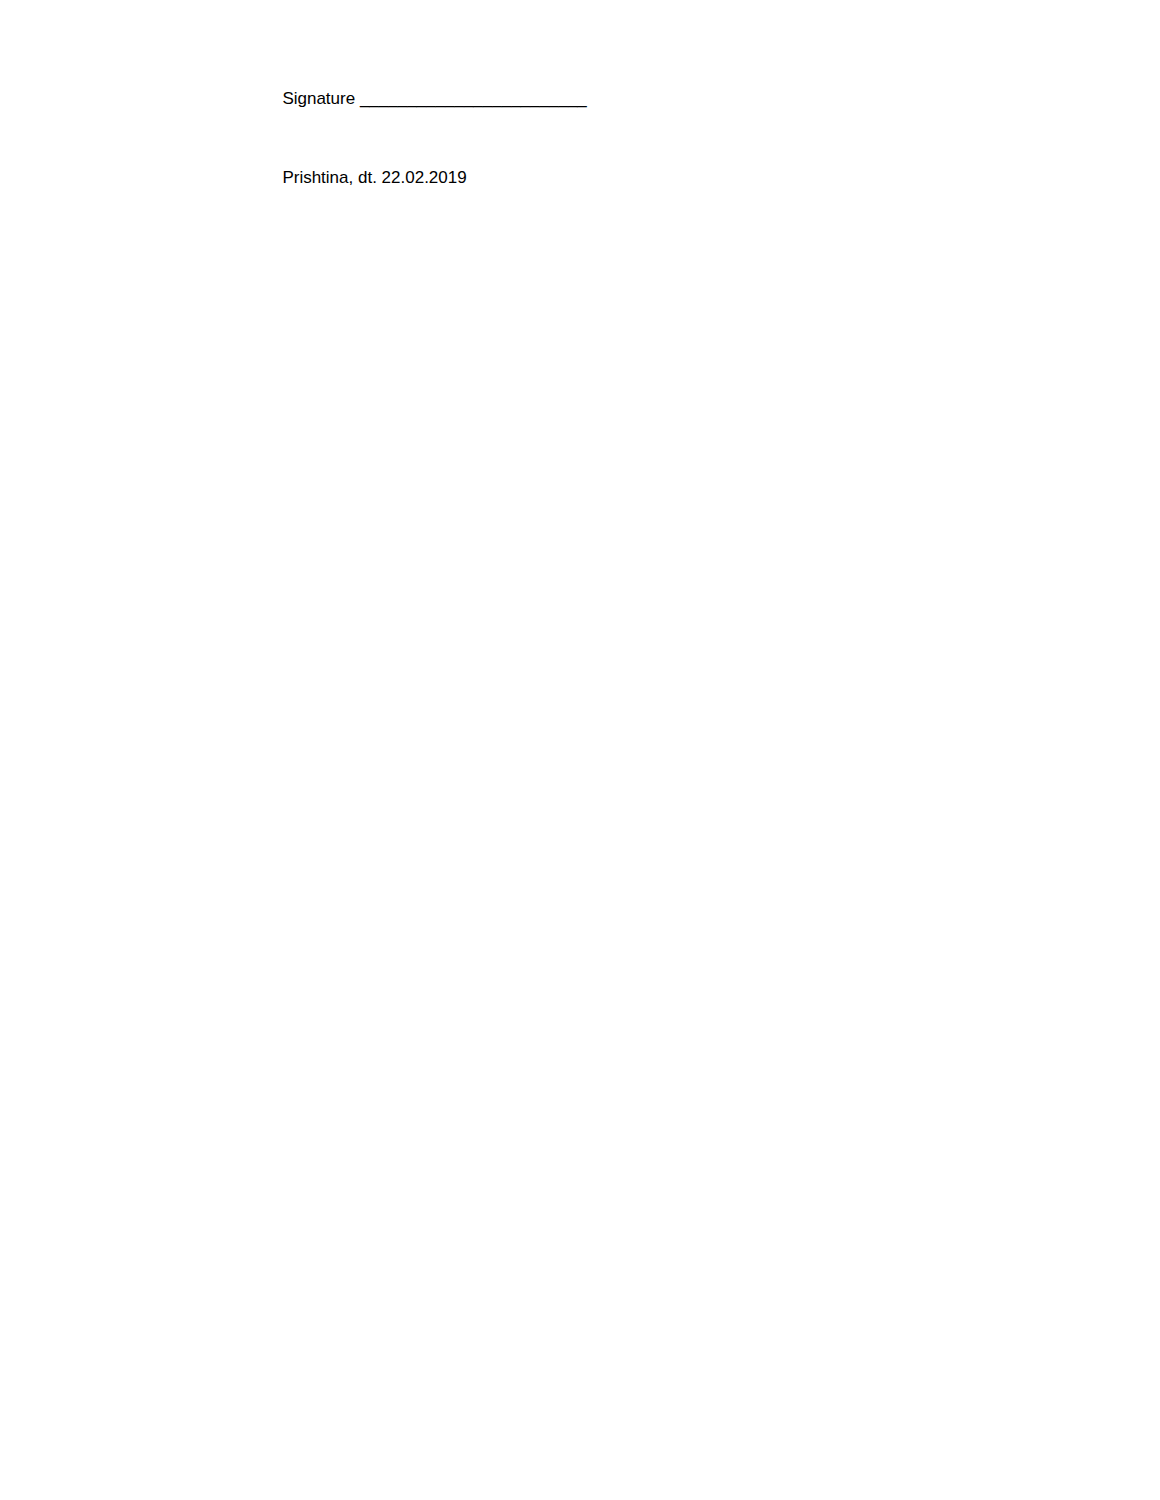Signature ________________________
Prishtina, dt. 22.02.2019